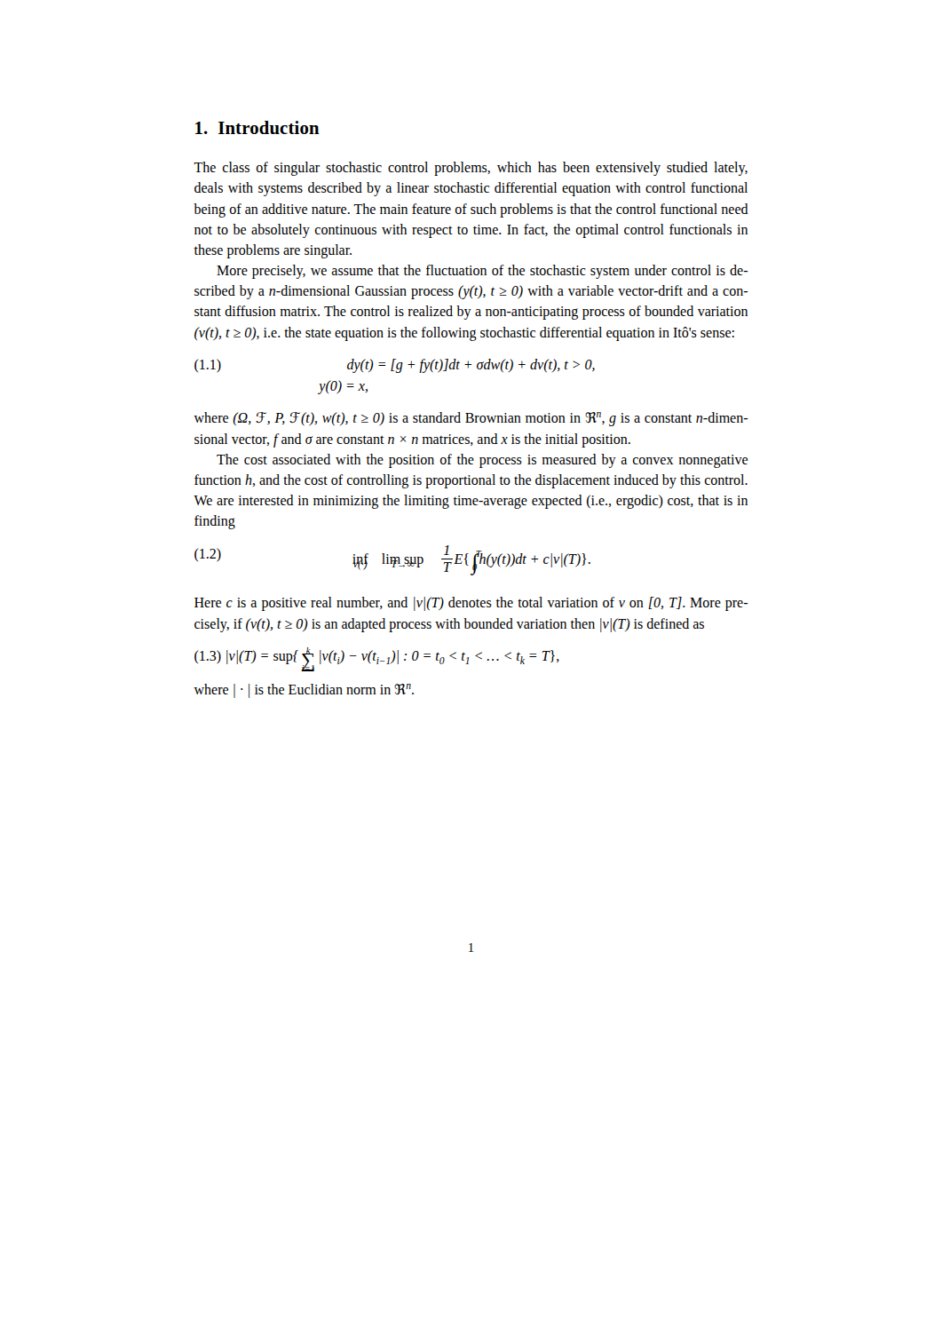1. Introduction
The class of singular stochastic control problems, which has been extensively studied lately, deals with systems described by a linear stochastic differential equation with control functional being of an additive nature. The main feature of such problems is that the control functional need not to be absolutely continuous with respect to time. In fact, the optimal control functionals in these problems are singular.
More precisely, we assume that the fluctuation of the stochastic system under control is described by a n-dimensional Gaussian process (y(t), t ≥ 0) with a variable vector-drift and a constant diffusion matrix. The control is realized by a non-anticipating process of bounded variation (ν(t), t ≥ 0), i.e. the state equation is the following stochastic differential equation in Itô's sense:
(1.1)
dy(t) = [g + fy(t)]dt + σdw(t) + dν(t), t > 0,
y(0) = x,
where (Ω, ℱ, P, ℱ(t), w(t), t ≥ 0) is a standard Brownian motion in ℜn, g is a constant n-dimensional vector, f and σ are constant n × n matrices, and x is the initial position.
The cost associated with the position of the process is measured by a convex nonnegative function h, and the cost of controlling is proportional to the displacement induced by this control. We are interested in minimizing the limiting time-average expected (i.e., ergodic) cost, that is in finding
(1.2)
inf ν(·) lim sup T→∞ 1 T E{∫T 0 h(y(t))dt + c|ν|(T)}.
Here c is a positive real number, and |ν|(T) denotes the total variation of ν on [0, T]. More precisely, if (ν(t), t ≥ 0) is an adapted process with bounded variation then |ν|(T) is defined as
(1.3) |ν|(T) = sup{∑ki=1|ν(ti) − ν(ti−1)| : 0 = t0 < t1 < … < tk = T},
where | · | is the Euclidian norm in ℜn.
1